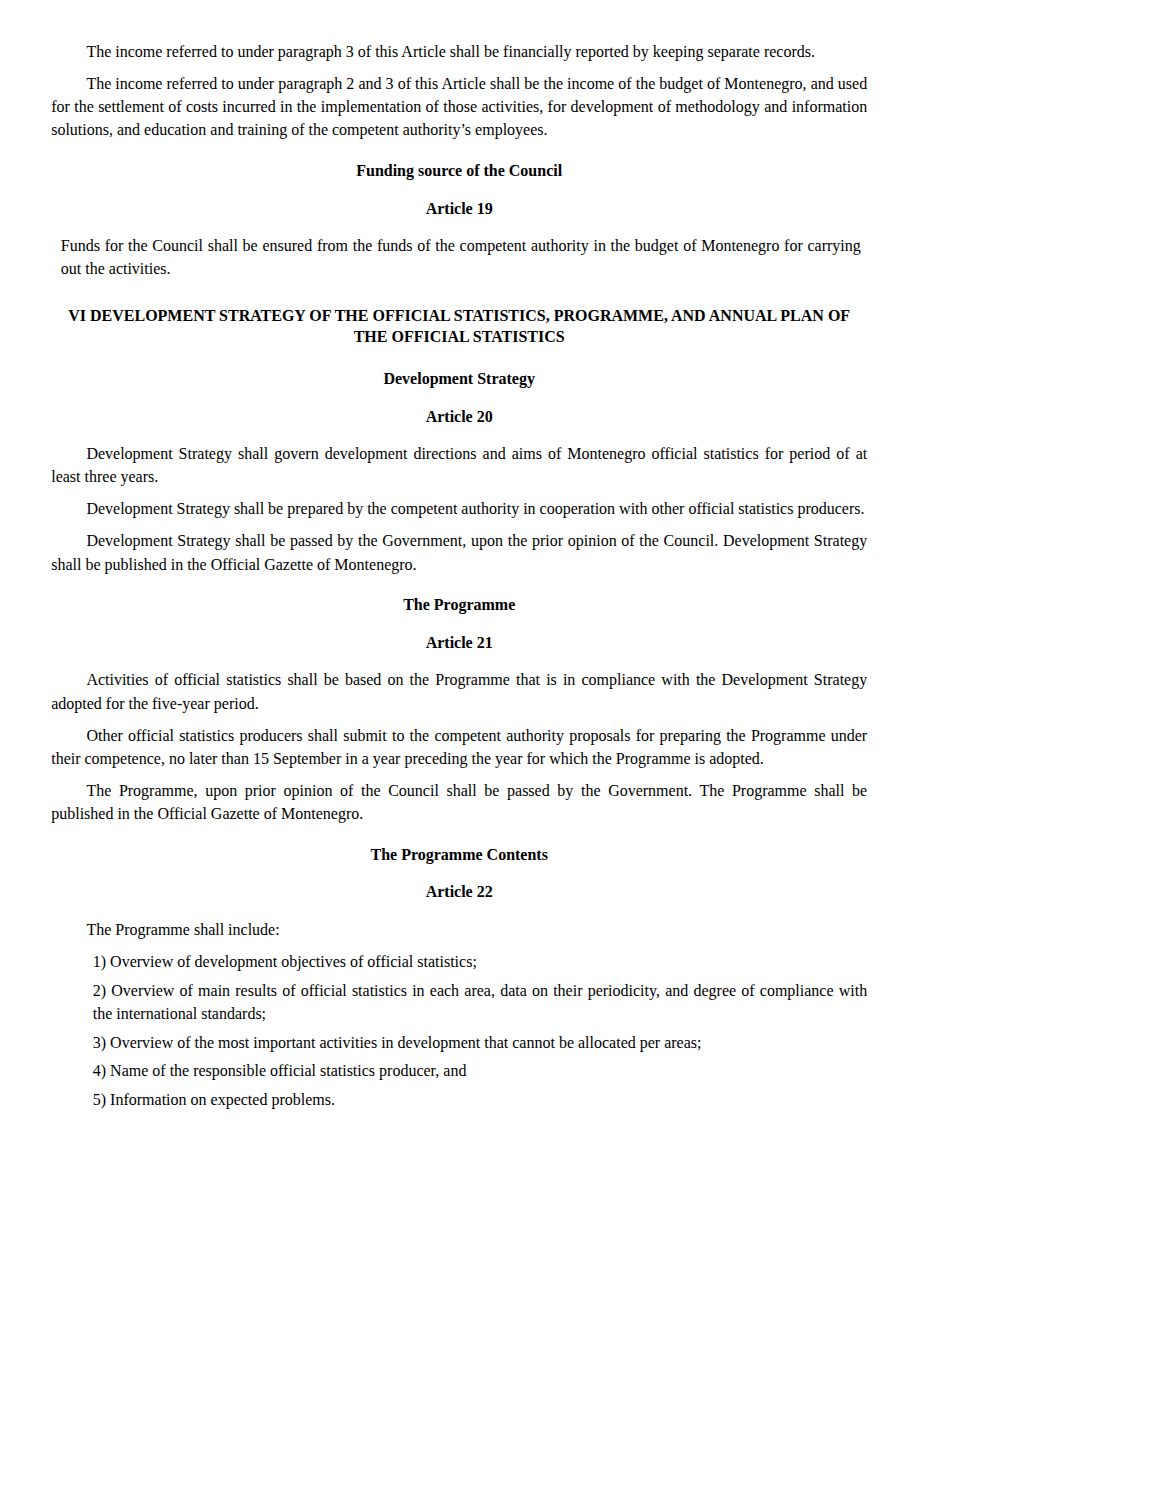The income referred to under paragraph 3 of this Article shall be financially reported by keeping separate records.
The income referred to under paragraph 2 and 3 of this Article shall be the income of the budget of Montenegro, and used for the settlement of costs incurred in the implementation of those activities, for development of methodology and information solutions, and education and training of the competent authority’s employees.
Funding source of the Council
Article 19
Funds for the Council shall be ensured from the funds of the competent authority in the budget of Montenegro for carrying out the activities.
VI DEVELOPMENT STRATEGY OF THE OFFICIAL STATISTICS, PROGRAMME, AND ANNUAL PLAN OF THE OFFICIAL STATISTICS
Development Strategy
Article 20
Development Strategy shall govern development directions and aims of Montenegro official statistics for period of at least three years.
Development Strategy shall be prepared by the competent authority in cooperation with other official statistics producers.
Development Strategy shall be passed by the Government, upon the prior opinion of the Council. Development Strategy shall be published in the Official Gazette of Montenegro.
The Programme
Article 21
Activities of official statistics shall be based on the Programme that is in compliance with the Development Strategy adopted for the five-year period.
Other official statistics producers shall submit to the competent authority proposals for preparing the Programme under their competence, no later than 15 September in a year preceding the year for which the Programme is adopted.
The Programme, upon prior opinion of the Council shall be passed by the Government. The Programme shall be published in the Official Gazette of Montenegro.
The Programme Contents
Article 22
The Programme shall include:
1) Overview of development objectives of official statistics;
2) Overview of main results of official statistics in each area, data on their periodicity, and degree of compliance with the international standards;
3) Overview of the most important activities in development that cannot be allocated per areas;
4) Name of the responsible official statistics producer, and
5) Information on expected problems.